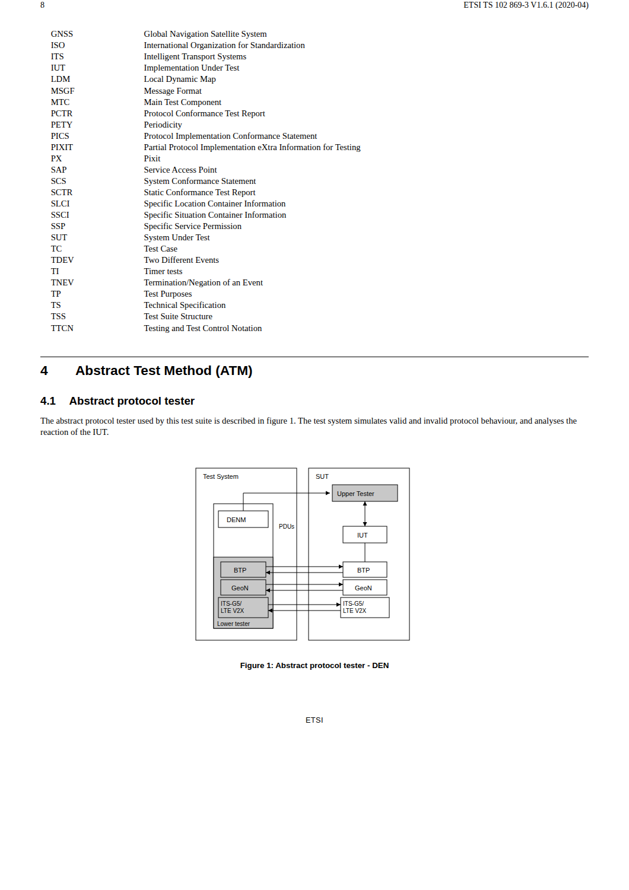8 ETSI TS 102 869-3 V1.6.1 (2020-04)
| GNSS | Global Navigation Satellite System |
| ISO | International Organization for Standardization |
| ITS | Intelligent Transport Systems |
| IUT | Implementation Under Test |
| LDM | Local Dynamic Map |
| MSGF | Message Format |
| MTC | Main Test Component |
| PCTR | Protocol Conformance Test Report |
| PETY | Periodicity |
| PICS | Protocol Implementation Conformance Statement |
| PIXIT | Partial Protocol Implementation eXtra Information for Testing |
| PX | Pixit |
| SAP | Service Access Point |
| SCS | System Conformance Statement |
| SCTR | Static Conformance Test Report |
| SLCI | Specific Location Container Information |
| SSCI | Specific Situation Container Information |
| SSP | Specific Service Permission |
| SUT | System Under Test |
| TC | Test Case |
| TDEV | Two Different Events |
| TI | Timer tests |
| TNEV | Termination/Negation of an Event |
| TP | Test Purposes |
| TS | Technical Specification |
| TSS | Test Suite Structure |
| TTCN | Testing and Test Control Notation |
4 Abstract Test Method (ATM)
4.1 Abstract protocol tester
The abstract protocol tester used by this test suite is described in figure 1. The test system simulates valid and invalid protocol behaviour, and analyses the reaction of the IUT.
Test System SUT Upper Tester DENM BTP GeoN ITS-G5/ LTE V2X Lower tester IUT BTP GeoN ITS-G5/ LTE V2X PDUs
Figure 1: Abstract protocol tester - DEN
ETSI